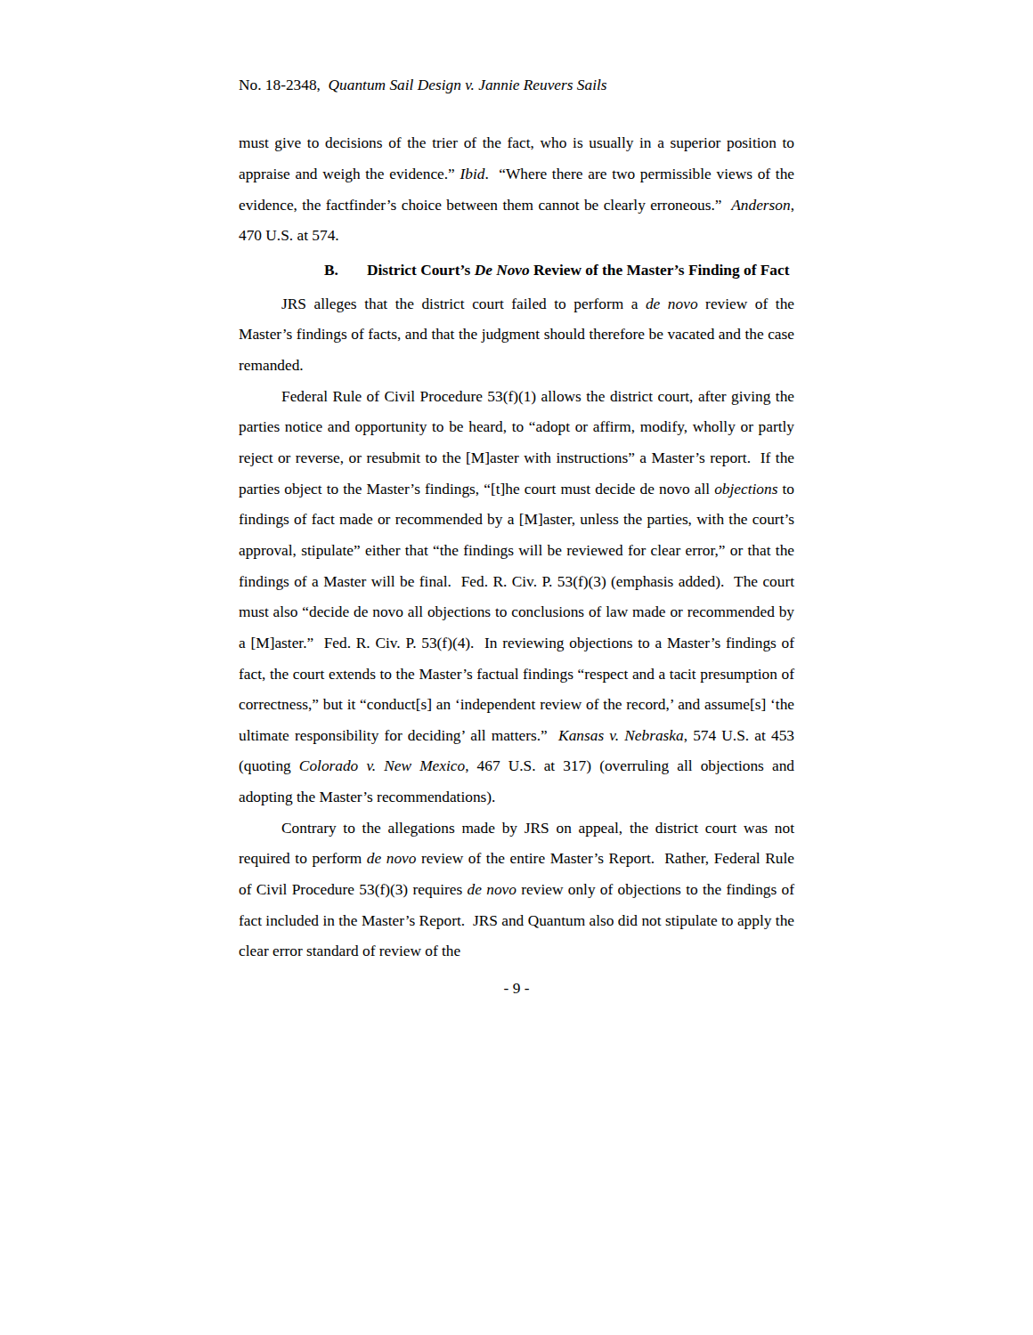No. 18-2348, Quantum Sail Design v. Jannie Reuvers Sails
must give to decisions of the trier of the fact, who is usually in a superior position to appraise and weigh the evidence.” Ibid. “Where there are two permissible views of the evidence, the factfinder’s choice between them cannot be clearly erroneous.” Anderson, 470 U.S. at 574.
B. District Court’s De Novo Review of the Master’s Finding of Fact
JRS alleges that the district court failed to perform a de novo review of the Master’s findings of facts, and that the judgment should therefore be vacated and the case remanded.
Federal Rule of Civil Procedure 53(f)(1) allows the district court, after giving the parties notice and opportunity to be heard, to “adopt or affirm, modify, wholly or partly reject or reverse, or resubmit to the [M]aster with instructions” a Master’s report. If the parties object to the Master’s findings, “[t]he court must decide de novo all objections to findings of fact made or recommended by a [M]aster, unless the parties, with the court’s approval, stipulate” either that “the findings will be reviewed for clear error,” or that the findings of a Master will be final. Fed. R. Civ. P. 53(f)(3) (emphasis added). The court must also “decide de novo all objections to conclusions of law made or recommended by a [M]aster.” Fed. R. Civ. P. 53(f)(4). In reviewing objections to a Master’s findings of fact, the court extends to the Master’s factual findings “respect and a tacit presumption of correctness,” but it “conduct[s] an ‘independent review of the record,’ and assume[s] ‘the ultimate responsibility for deciding’ all matters.” Kansas v. Nebraska, 574 U.S. at 453 (quoting Colorado v. New Mexico, 467 U.S. at 317) (overruling all objections and adopting the Master’s recommendations).
Contrary to the allegations made by JRS on appeal, the district court was not required to perform de novo review of the entire Master’s Report. Rather, Federal Rule of Civil Procedure 53(f)(3) requires de novo review only of objections to the findings of fact included in the Master’s Report. JRS and Quantum also did not stipulate to apply the clear error standard of review of the
- 9 -